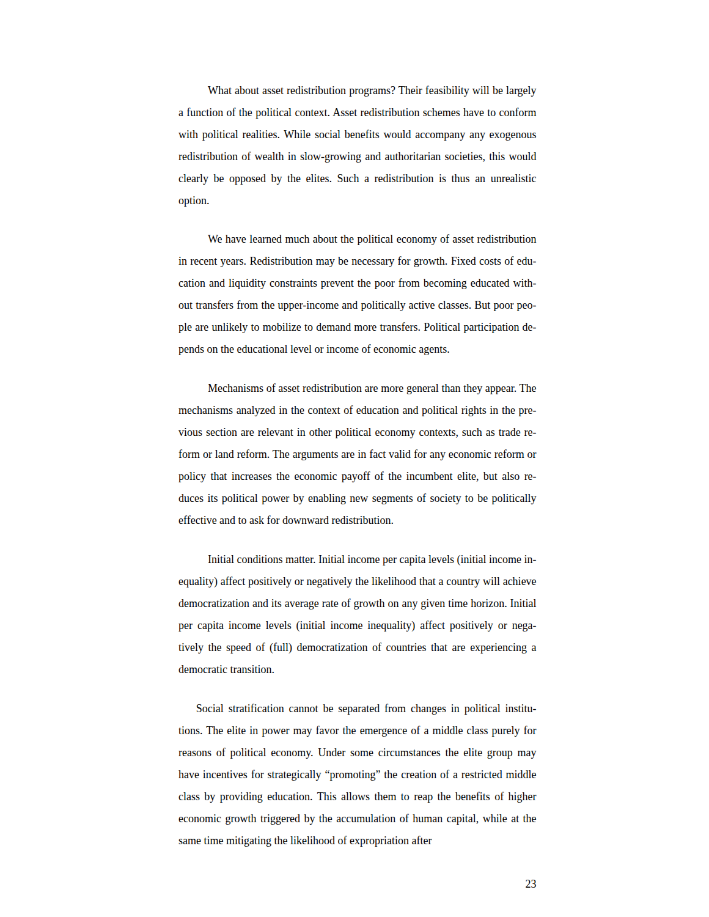What about asset redistribution programs? Their feasibility will be largely a function of the political context. Asset redistribution schemes have to conform with political realities. While social benefits would accompany any exogenous redistribution of wealth in slow-growing and authoritarian societies, this would clearly be opposed by the elites. Such a redistribution is thus an unrealistic option.
We have learned much about the political economy of asset redistribution in recent years. Redistribution may be necessary for growth. Fixed costs of education and liquidity constraints prevent the poor from becoming educated without transfers from the upper-income and politically active classes. But poor people are unlikely to mobilize to demand more transfers. Political participation depends on the educational level or income of economic agents.
Mechanisms of asset redistribution are more general than they appear. The mechanisms analyzed in the context of education and political rights in the previous section are relevant in other political economy contexts, such as trade reform or land reform. The arguments are in fact valid for any economic reform or policy that increases the economic payoff of the incumbent elite, but also reduces its political power by enabling new segments of society to be politically effective and to ask for downward redistribution.
Initial conditions matter. Initial income per capita levels (initial income inequality) affect positively or negatively the likelihood that a country will achieve democratization and its average rate of growth on any given time horizon. Initial per capita income levels (initial income inequality) affect positively or negatively the speed of (full) democratization of countries that are experiencing a democratic transition.
Social stratification cannot be separated from changes in political institutions. The elite in power may favor the emergence of a middle class purely for reasons of political economy. Under some circumstances the elite group may have incentives for strategically “promoting” the creation of a restricted middle class by providing education. This allows them to reap the benefits of higher economic growth triggered by the accumulation of human capital, while at the same time mitigating the likelihood of expropriation after
23